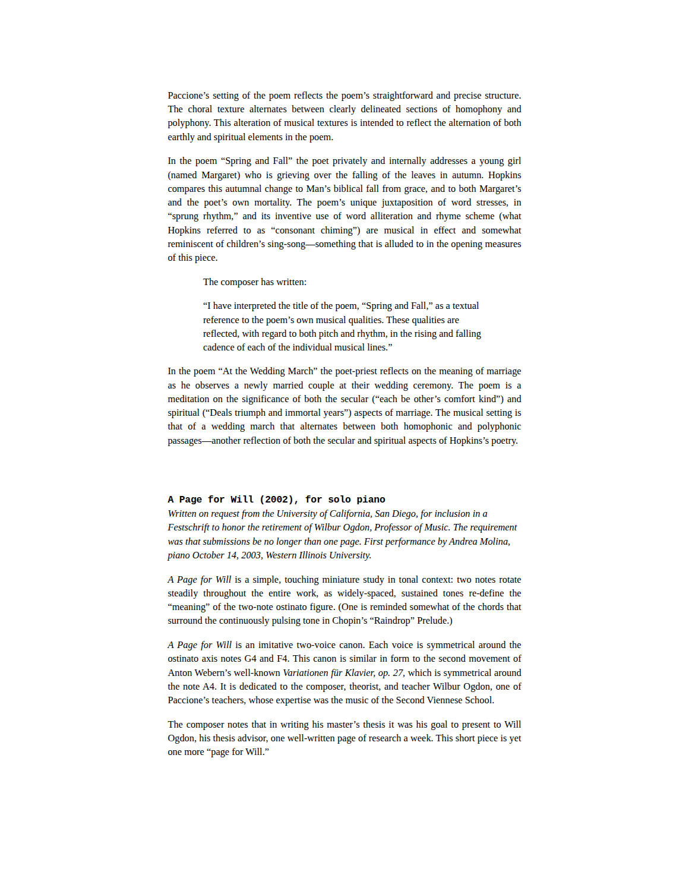Paccione’s setting of the poem reflects the poem’s straightforward and precise structure. The choral texture alternates between clearly delineated sections of homophony and polyphony. This alteration of musical textures is intended to reflect the alternation of both earthly and spiritual elements in the poem.
In the poem “Spring and Fall” the poet privately and internally addresses a young girl (named Margaret) who is grieving over the falling of the leaves in autumn. Hopkins compares this autumnal change to Man’s biblical fall from grace, and to both Margaret’s and the poet’s own mortality. The poem’s unique juxtaposition of word stresses, in “sprung rhythm,” and its inventive use of word alliteration and rhyme scheme (what Hopkins referred to as “consonant chiming”) are musical in effect and somewhat reminiscent of children’s sing-song—something that is alluded to in the opening measures of this piece.
The composer has written:
“I have interpreted the title of the poem, “Spring and Fall,” as a textual reference to the poem’s own musical qualities. These qualities are reflected, with regard to both pitch and rhythm, in the rising and falling cadence of each of the individual musical lines.”
In the poem “At the Wedding March” the poet-priest reflects on the meaning of marriage as he observes a newly married couple at their wedding ceremony. The poem is a meditation on the significance of both the secular (“each be other’s comfort kind”) and spiritual (“Deals triumph and immortal years”) aspects of marriage. The musical setting is that of a wedding march that alternates between both homophonic and polyphonic passages—another reflection of both the secular and spiritual aspects of Hopkins’s poetry.
A Page for Will (2002), for solo piano
Written on request from the University of California, San Diego, for inclusion in a Festschrift to honor the retirement of Wilbur Ogdon, Professor of Music. The requirement was that submissions be no longer than one page. First performance by Andrea Molina, piano October 14, 2003, Western Illinois University.
A Page for Will is a simple, touching miniature study in tonal context: two notes rotate steadily throughout the entire work, as widely-spaced, sustained tones re-define the “meaning” of the two-note ostinato figure. (One is reminded somewhat of the chords that surround the continuously pulsing tone in Chopin’s “Raindrop” Prelude.)
A Page for Will is an imitative two-voice canon. Each voice is symmetrical around the ostinato axis notes G4 and F4. This canon is similar in form to the second movement of Anton Webern’s well-known Variationen für Klavier, op. 27, which is symmetrical around the note A4. It is dedicated to the composer, theorist, and teacher Wilbur Ogdon, one of Paccione’s teachers, whose expertise was the music of the Second Viennese School.
The composer notes that in writing his master’s thesis it was his goal to present to Will Ogdon, his thesis advisor, one well-written page of research a week. This short piece is yet one more “page for Will.”